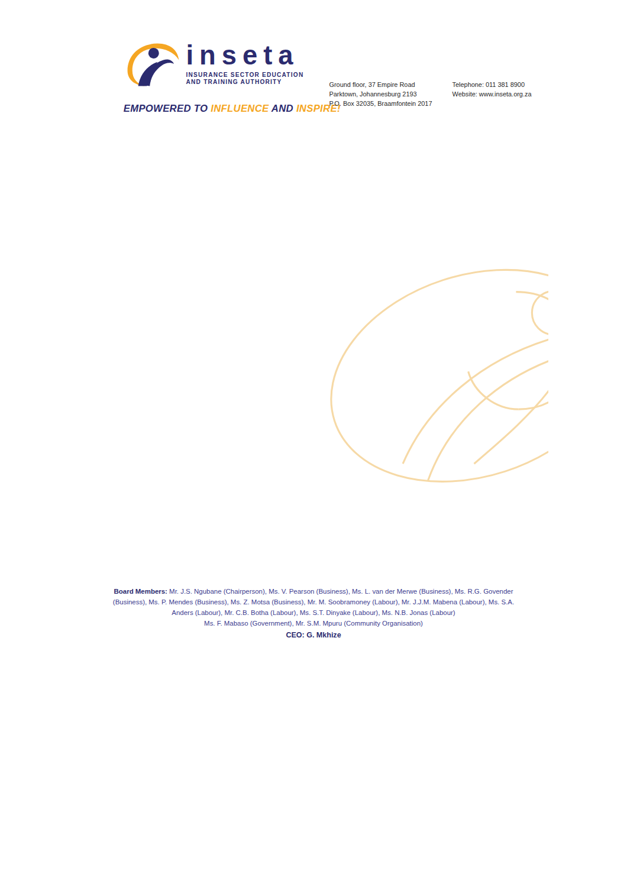INSETA emblem
inseta
INSURANCE SECTOR EDUCATION
AND TRAINING AUTHORITY
EMPOWERED TO INFLUENCE AND INSPIRE!
| Ground floor, 37 Empire Road | Telephone: 011 381 8900 |
| Parktown, Johannesburg 2193 | Website: www.inseta.org.za |
| P.O. Box 32035, Braamfontein 2017 | |
Board Members: Mr. J.S. Ngubane (Chairperson), Ms. V. Pearson (Business), Ms. L. van der Merwe (Business), Ms. R.G. Govender (Business), Ms. P. Mendes (Business), Ms. Z. Motsa (Business), Mr. M. Soobramoney (Labour), Mr. J.J.M. Mabena (Labour), Ms. S.A. Anders (Labour), Mr. C.B. Botha (Labour), Ms. S.T. Dinyake (Labour), Ms. N.B. Jonas (Labour)
Ms. F. Mabaso (Government), Mr. S.M. Mpuru (Community Organisation)
CEO: G. Mkhize